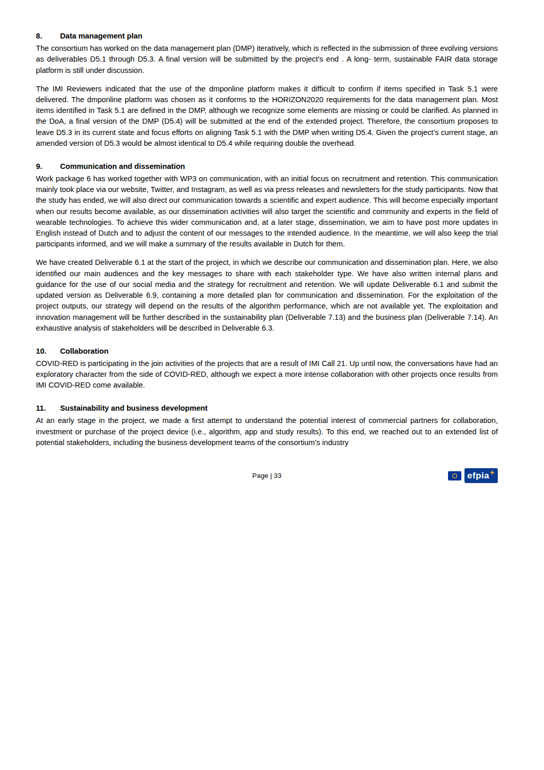8. Data management plan
The consortium has worked on the data management plan (DMP) iteratively, which is reflected in the submission of three evolving versions as deliverables D5.1 through D5.3. A final version will be submitted by the project’s end . A long- term, sustainable FAIR data storage platform is still under discussion.
The IMI Reviewers indicated that the use of the dmponline platform makes it difficult to confirm if items specified in Task 5.1 were delivered. The dmponline platform was chosen as it conforms to the HORIZON2020 requirements for the data management plan. Most items identified in Task 5.1 are defined in the DMP, although we recognize some elements are missing or could be clarified. As planned in the DoA, a final version of the DMP (D5.4) will be submitted at the end of the extended project. Therefore, the consortium proposes to leave D5.3 in its current state and focus efforts on aligning Task 5.1 with the DMP when writing D5.4. Given the project’s current stage, an amended version of D5.3 would be almost identical to D5.4 while requiring double the overhead.
9. Communication and dissemination
Work package 6 has worked together with WP3 on communication, with an initial focus on recruitment and retention. This communication mainly took place via our website, Twitter, and Instagram, as well as via press releases and newsletters for the study participants. Now that the study has ended, we will also direct our communication towards a scientific and expert audience. This will become especially important when our results become available, as our dissemination activities will also target the scientific and community and experts in the field of wearable technologies. To achieve this wider communication and, at a later stage, dissemination, we aim to have post more updates in English instead of Dutch and to adjust the content of our messages to the intended audience. In the meantime, we will also keep the trial participants informed, and we will make a summary of the results available in Dutch for them.
We have created Deliverable 6.1 at the start of the project, in which we describe our communication and dissemination plan. Here, we also identified our main audiences and the key messages to share with each stakeholder type. We have also written internal plans and guidance for the use of our social media and the strategy for recruitment and retention. We will update Deliverable 6.1 and submit the updated version as Deliverable 6.9, containing a more detailed plan for communication and dissemination. For the exploitation of the project outputs, our strategy will depend on the results of the algorithm performance, which are not available yet. The exploitation and innovation management will be further described in the sustainability plan (Deliverable 7.13) and the business plan (Deliverable 7.14). An exhaustive analysis of stakeholders will be described in Deliverable 6.3.
10. Collaboration
COVID-RED is participating in the join activities of the projects that are a result of IMI Call 21. Up until now, the conversations have had an exploratory character from the side of COVID-RED, although we expect a more intense collaboration with other projects once results from IMI COVID-RED come available.
11. Sustainability and business development
At an early stage in the project, we made a first attempt to understand the potential interest of commercial partners for collaboration, investment or purchase of the project device (i.e., algorithm, app and study results). To this end, we reached out to an extended list of potential stakeholders, including the business development teams of the consortium’s industry
Page | 33 efpia✦